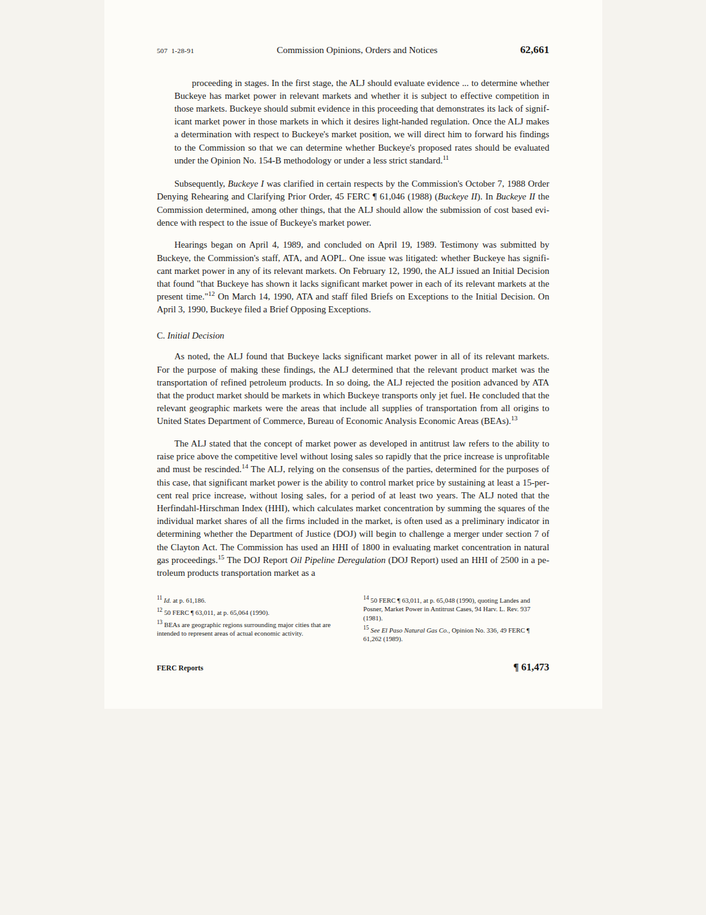507 1-28-91
Commission Opinions, Orders and Notices
62,661
proceeding in stages. In the first stage, the ALJ should evaluate evidence ... to determine whether Buckeye has market power in relevant markets and whether it is subject to effective competition in those markets. Buckeye should submit evidence in this proceeding that demonstrates its lack of significant market power in those markets in which it desires light-handed regulation. Once the ALJ makes a determination with respect to Buckeye's market position, we will direct him to forward his findings to the Commission so that we can determine whether Buckeye's proposed rates should be evaluated under the Opinion No. 154-B methodology or under a less strict standard.11
Subsequently, Buckeye I was clarified in certain respects by the Commission's October 7, 1988 Order Denying Rehearing and Clarifying Prior Order, 45 FERC ¶ 61,046 (1988) (Buckeye II). In Buckeye II the Commission determined, among other things, that the ALJ should allow the submission of cost based evidence with respect to the issue of Buckeye's market power.
Hearings began on April 4, 1989, and concluded on April 19, 1989. Testimony was submitted by Buckeye, the Commission's staff, ATA, and AOPL. One issue was litigated: whether Buckeye has significant market power in any of its relevant markets. On February 12, 1990, the ALJ issued an Initial Decision that found "that Buckeye has shown it lacks significant market power in each of its relevant markets at the present time."12 On March 14, 1990, ATA and staff filed Briefs on Exceptions to the Initial Decision. On April 3, 1990, Buckeye filed a Brief Opposing Exceptions.
C. Initial Decision
As noted, the ALJ found that Buckeye lacks significant market power in all of its relevant markets. For the purpose of making these findings, the ALJ determined that the relevant product market was the transportation of refined petroleum products. In so doing, the ALJ rejected the position advanced by ATA that the product market should be markets in which Buckeye transports only jet fuel. He concluded that the relevant geographic markets were the areas that include all supplies of transportation from all origins to United States Department of Commerce, Bureau of Economic Analysis Economic Areas (BEAs).13
The ALJ stated that the concept of market power as developed in antitrust law refers to the ability to raise price above the competitive level without losing sales so rapidly that the price increase is unprofitable and must be rescinded.14 The ALJ, relying on the consensus of the parties, determined for the purposes of this case, that significant market power is the ability to control market price by sustaining at least a 15-percent real price increase, without losing sales, for a period of at least two years. The ALJ noted that the Herfindahl-Hirschman Index (HHI), which calculates market concentration by summing the squares of the individual market shares of all the firms included in the market, is often used as a preliminary indicator in determining whether the Department of Justice (DOJ) will begin to challenge a merger under section 7 of the Clayton Act. The Commission has used an HHI of 1800 in evaluating market concentration in natural gas proceedings.15 The DOJ Report Oil Pipeline Deregulation (DOJ Report) used an HHI of 2500 in a petroleum products transportation market as a
11 Id. at p. 61,186.
12 50 FERC ¶ 63,011, at p. 65,064 (1990).
13 BEAs are geographic regions surrounding major cities that are intended to represent areas of actual economic activity.
14 50 FERC ¶ 63,011, at p. 65,048 (1990), quoting Landes and Posner, Market Power in Antitrust Cases, 94 Harv. L. Rev. 937 (1981).
15 See El Paso Natural Gas Co., Opinion No. 336, 49 FERC ¶ 61,262 (1989).
FERC Reports
¶ 61,473